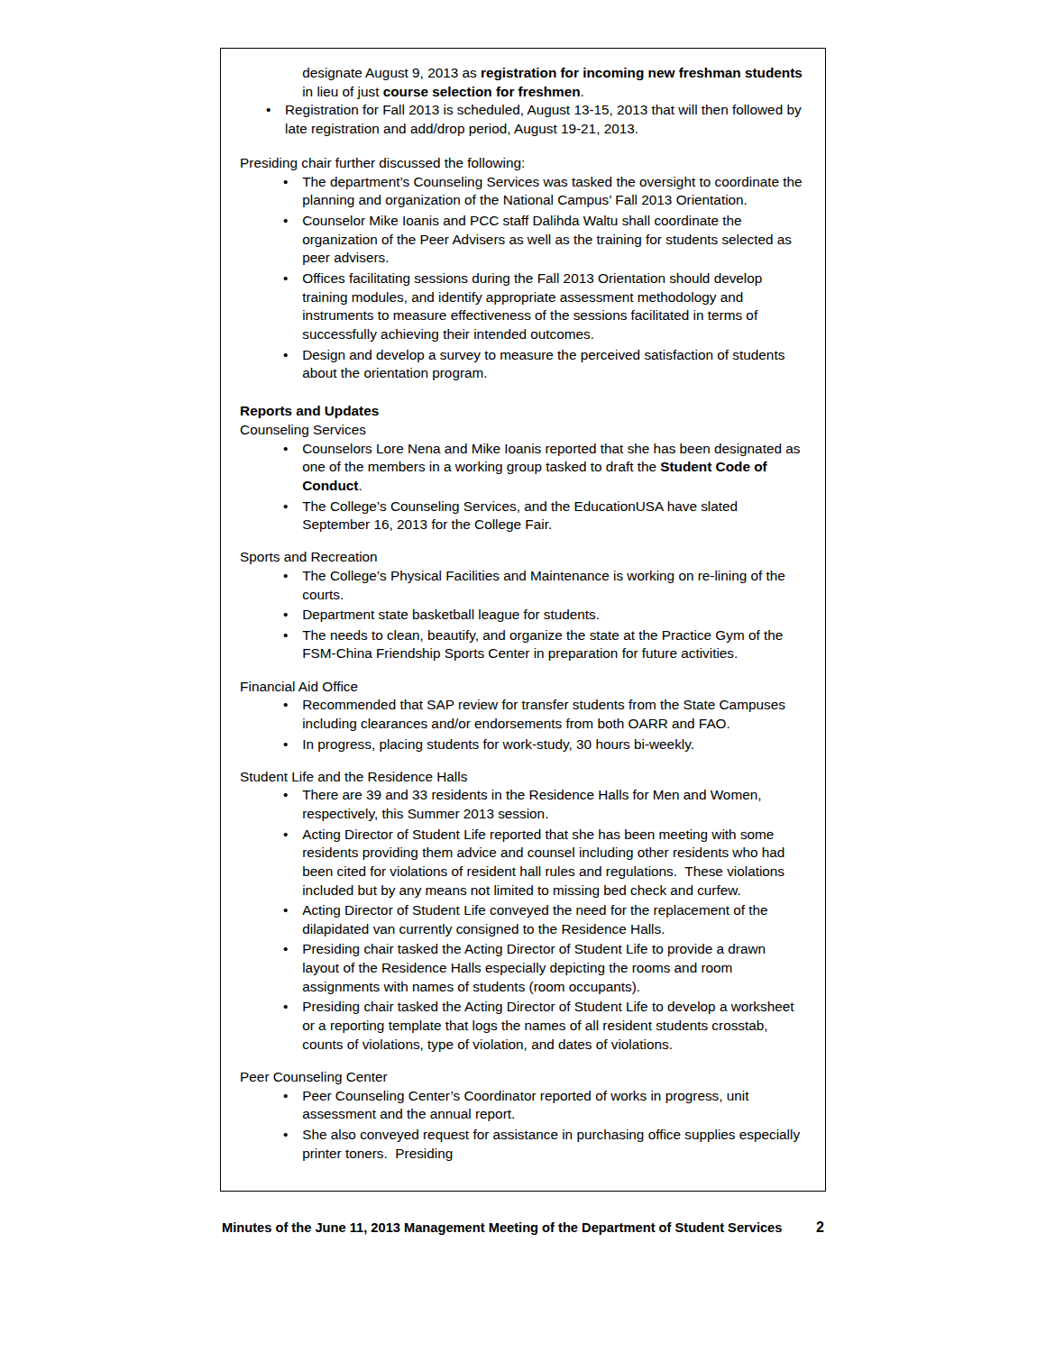designate August 9, 2013 as registration for incoming new freshman students in lieu of just course selection for freshmen.
Registration for Fall 2013 is scheduled, August 13-15, 2013 that will then followed by late registration and add/drop period, August 19-21, 2013.
Presiding chair further discussed the following:
The department’s Counseling Services was tasked the oversight to coordinate the planning and organization of the National Campus’ Fall 2013 Orientation.
Counselor Mike Ioanis and PCC staff Dalihda Waltu shall coordinate the organization of the Peer Advisers as well as the training for students selected as peer advisers.
Offices facilitating sessions during the Fall 2013 Orientation should develop training modules, and identify appropriate assessment methodology and instruments to measure effectiveness of the sessions facilitated in terms of successfully achieving their intended outcomes.
Design and develop a survey to measure the perceived satisfaction of students about the orientation program.
Reports and Updates
Counseling Services
Counselors Lore Nena and Mike Ioanis reported that she has been designated as one of the members in a working group tasked to draft the Student Code of Conduct.
The College’s Counseling Services, and the EducationUSA have slated September 16, 2013 for the College Fair.
Sports and Recreation
The College’s Physical Facilities and Maintenance is working on re-lining of the courts.
Department state basketball league for students.
The needs to clean, beautify, and organize the state at the Practice Gym of the FSM-China Friendship Sports Center in preparation for future activities.
Financial Aid Office
Recommended that SAP review for transfer students from the State Campuses including clearances and/or endorsements from both OARR and FAO.
In progress, placing students for work-study, 30 hours bi-weekly.
Student Life and the Residence Halls
There are 39 and 33 residents in the Residence Halls for Men and Women, respectively, this Summer 2013 session.
Acting Director of Student Life reported that she has been meeting with some residents providing them advice and counsel including other residents who had been cited for violations of resident hall rules and regulations. These violations included but by any means not limited to missing bed check and curfew.
Acting Director of Student Life conveyed the need for the replacement of the dilapidated van currently consigned to the Residence Halls.
Presiding chair tasked the Acting Director of Student Life to provide a drawn layout of the Residence Halls especially depicting the rooms and room assignments with names of students (room occupants).
Presiding chair tasked the Acting Director of Student Life to develop a worksheet or a reporting template that logs the names of all resident students crosstab, counts of violations, type of violation, and dates of violations.
Peer Counseling Center
Peer Counseling Center’s Coordinator reported of works in progress, unit assessment and the annual report.
She also conveyed request for assistance in purchasing office supplies especially printer toners. Presiding
Minutes of the June 11, 2013 Management Meeting of the Department of Student Services 2